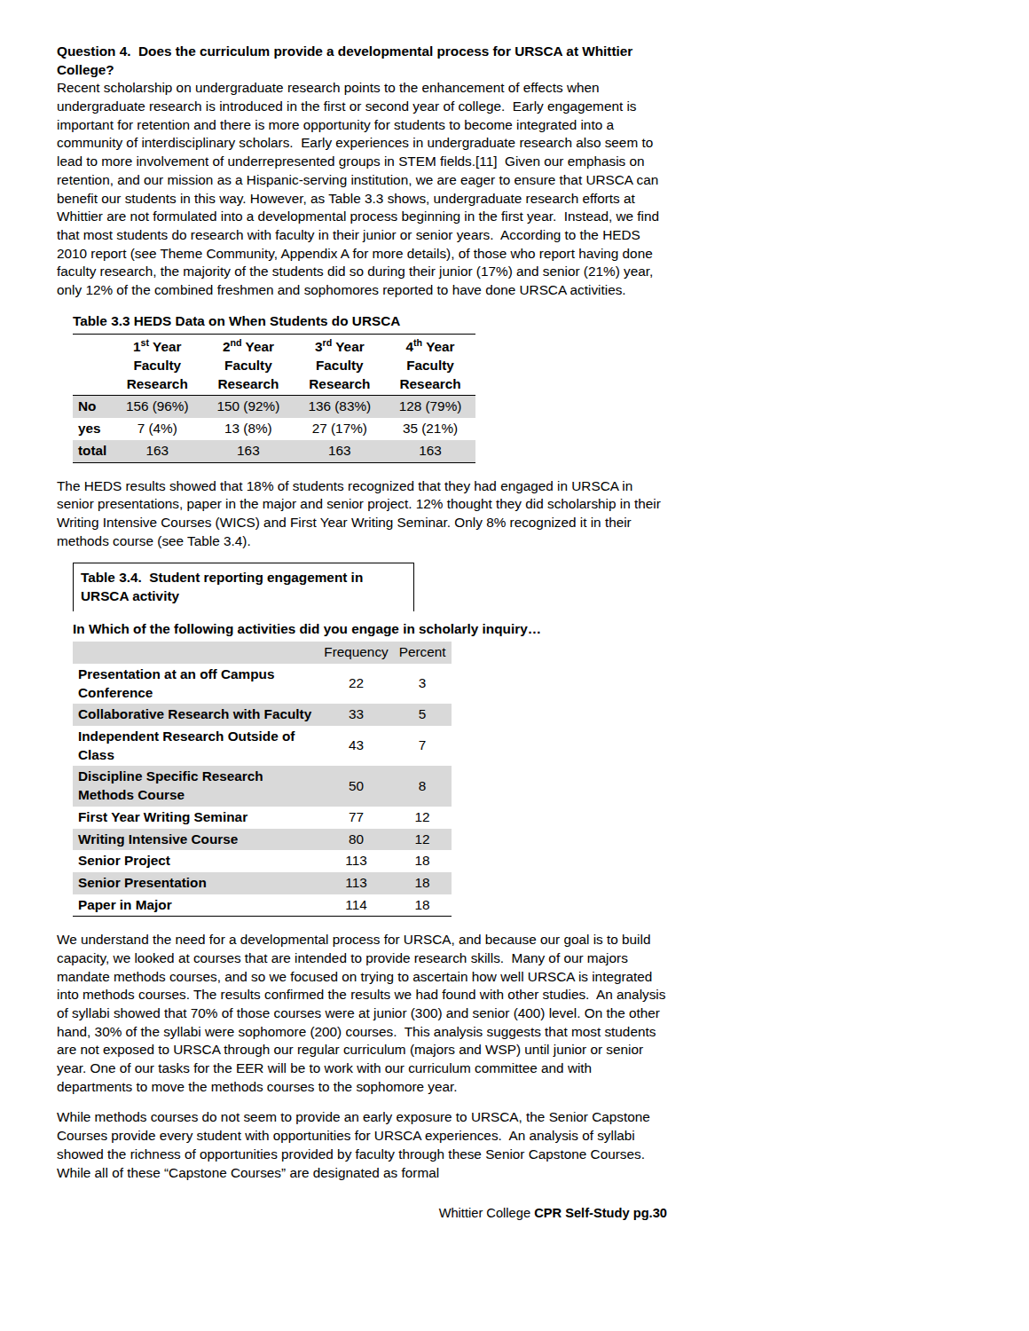Question 4. Does the curriculum provide a developmental process for URSCA at Whittier College?
Recent scholarship on undergraduate research points to the enhancement of effects when undergraduate research is introduced in the first or second year of college. Early engagement is important for retention and there is more opportunity for students to become integrated into a community of interdisciplinary scholars. Early experiences in undergraduate research also seem to lead to more involvement of underrepresented groups in STEM fields.[11] Given our emphasis on retention, and our mission as a Hispanic-serving institution, we are eager to ensure that URSCA can benefit our students in this way. However, as Table 3.3 shows, undergraduate research efforts at Whittier are not formulated into a developmental process beginning in the first year. Instead, we find that most students do research with faculty in their junior or senior years. According to the HEDS 2010 report (see Theme Community, Appendix A for more details), of those who report having done faculty research, the majority of the students did so during their junior (17%) and senior (21%) year, only 12% of the combined freshmen and sophomores reported to have done URSCA activities.
Table 3.3 HEDS Data on When Students do URSCA
| | 1 st Year Faculty Research | 2 nd Year Faculty Research | 3 rd Year Faculty Research | 4 th Year Faculty Research |
| --- | --- | --- | --- | --- |
| No | 156 (96%) | 150 (92%) | 136 (83%) | 128 (79%) |
| yes | 7 (4%) | 13 (8%) | 27 (17%) | 35 (21%) |
| total | 163 | 163 | 163 | 163 |
The HEDS results showed that 18% of students recognized that they had engaged in URSCA in senior presentations, paper in the major and senior project. 12% thought they did scholarship in their Writing Intensive Courses (WICS) and First Year Writing Seminar. Only 8% recognized it in their methods course (see Table 3.4).
Table 3.4. Student reporting engagement in URSCA activity
In Which of the following activities did you engage in scholarly inquiry…
| | Frequency | Percent |
| --- | --- | --- |
| Presentation at an off Campus Conference | 22 | 3 |
| Collaborative Research with Faculty | 33 | 5 |
| Independent Research Outside of Class | 43 | 7 |
| Discipline Specific Research Methods Course | 50 | 8 |
| First Year Writing Seminar | 77 | 12 |
| Writing Intensive Course | 80 | 12 |
| Senior Project | 113 | 18 |
| Senior Presentation | 113 | 18 |
| Paper in Major | 114 | 18 |
We understand the need for a developmental process for URSCA, and because our goal is to build capacity, we looked at courses that are intended to provide research skills. Many of our majors mandate methods courses, and so we focused on trying to ascertain how well URSCA is integrated into methods courses. The results confirmed the results we had found with other studies. An analysis of syllabi showed that 70% of those courses were at junior (300) and senior (400) level. On the other hand, 30% of the syllabi were sophomore (200) courses. This analysis suggests that most students are not exposed to URSCA through our regular curriculum (majors and WSP) until junior or senior year. One of our tasks for the EER will be to work with our curriculum committee and with departments to move the methods courses to the sophomore year.
While methods courses do not seem to provide an early exposure to URSCA, the Senior Capstone Courses provide every student with opportunities for URSCA experiences. An analysis of syllabi showed the richness of opportunities provided by faculty through these Senior Capstone Courses. While all of these “Capstone Courses” are designated as formal
Whittier College CPR Self-Study pg.30